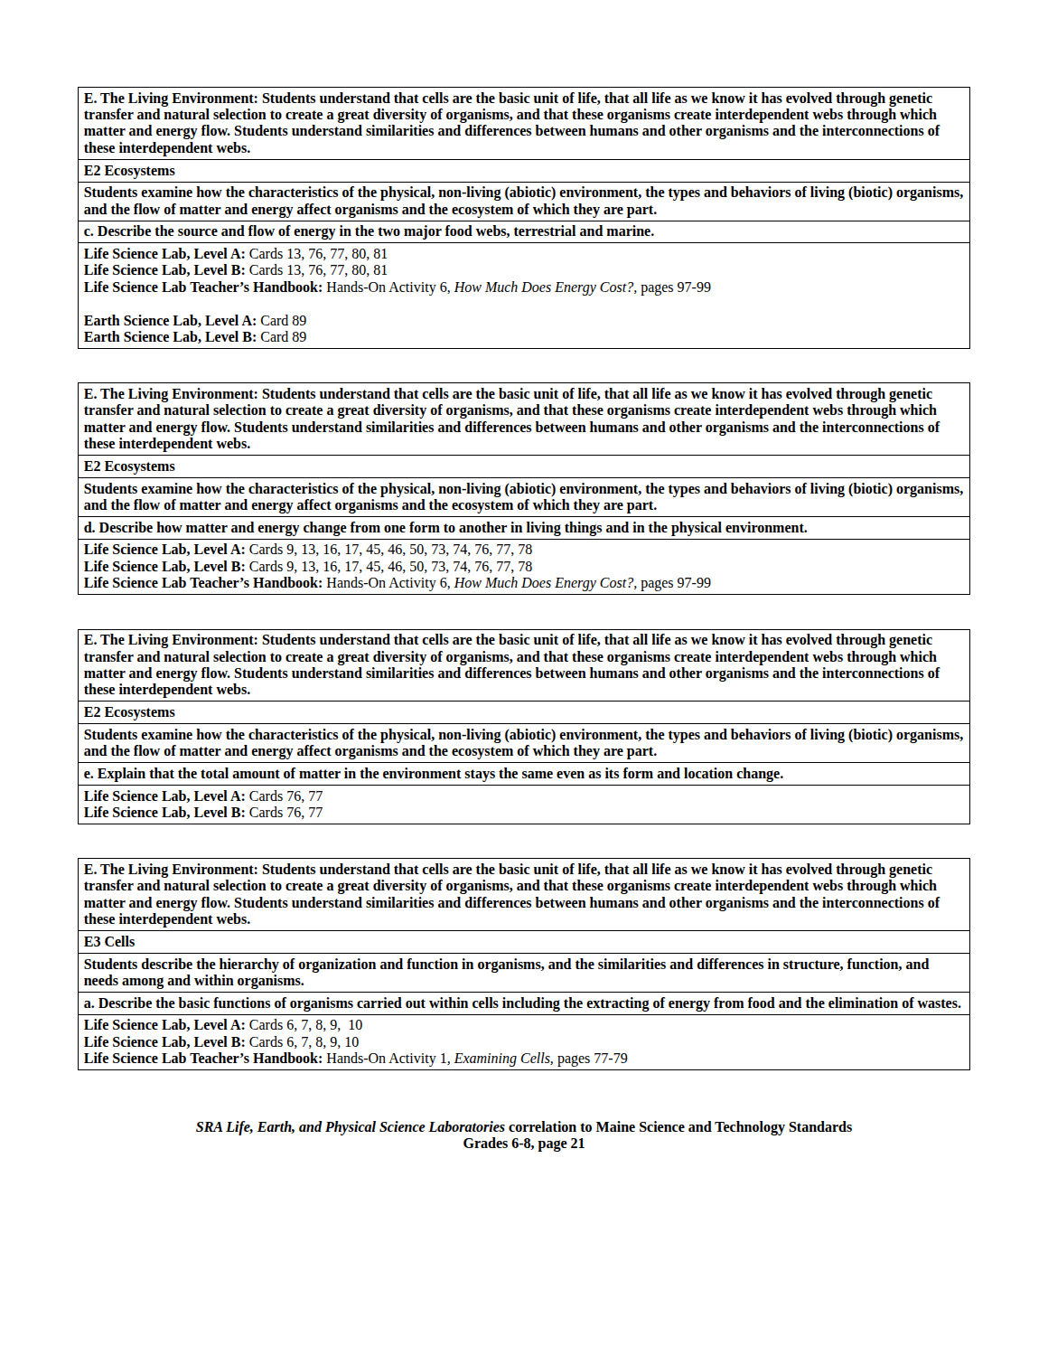| E. The Living Environment: Students understand that cells are the basic unit of life, that all life as we know it has evolved through genetic transfer and natural selection to create a great diversity of organisms, and that these organisms create interdependent webs through which matter and energy flow. Students understand similarities and differences between humans and other organisms and the interconnections of these interdependent webs. |
| E2 Ecosystems |
| Students examine how the characteristics of the physical, non-living (abiotic) environment, the types and behaviors of living (biotic) organisms, and the flow of matter and energy affect organisms and the ecosystem of which they are part. |
| c. Describe the source and flow of energy in the two major food webs, terrestrial and marine. |
| Life Science Lab, Level A: Cards 13, 76, 77, 80, 81 Life Science Lab, Level B: Cards 13, 76, 77, 80, 81 Life Science Lab Teacher’s Handbook: Hands-On Activity 6, How Much Does Energy Cost?, pages 97-99 Earth Science Lab, Level A: Card 89 Earth Science Lab, Level B: Card 89 |
| E. The Living Environment: Students understand that cells are the basic unit of life, that all life as we know it has evolved through genetic transfer and natural selection to create a great diversity of organisms, and that these organisms create interdependent webs through which matter and energy flow. Students understand similarities and differences between humans and other organisms and the interconnections of these interdependent webs. |
| E2 Ecosystems |
| Students examine how the characteristics of the physical, non-living (abiotic) environment, the types and behaviors of living (biotic) organisms, and the flow of matter and energy affect organisms and the ecosystem of which they are part. |
| d. Describe how matter and energy change from one form to another in living things and in the physical environment. |
| Life Science Lab, Level A: Cards 9, 13, 16, 17, 45, 46, 50, 73, 74, 76, 77, 78 Life Science Lab, Level B: Cards 9, 13, 16, 17, 45, 46, 50, 73, 74, 76, 77, 78 Life Science Lab Teacher’s Handbook: Hands-On Activity 6, How Much Does Energy Cost?, pages 97-99 |
| E. The Living Environment: Students understand that cells are the basic unit of life, that all life as we know it has evolved through genetic transfer and natural selection to create a great diversity of organisms, and that these organisms create interdependent webs through which matter and energy flow. Students understand similarities and differences between humans and other organisms and the interconnections of these interdependent webs. |
| E2 Ecosystems |
| Students examine how the characteristics of the physical, non-living (abiotic) environment, the types and behaviors of living (biotic) organisms, and the flow of matter and energy affect organisms and the ecosystem of which they are part. |
| e. Explain that the total amount of matter in the environment stays the same even as its form and location change. |
| Life Science Lab, Level A: Cards 76, 77 Life Science Lab, Level B: Cards 76, 77 |
| E. The Living Environment: Students understand that cells are the basic unit of life, that all life as we know it has evolved through genetic transfer and natural selection to create a great diversity of organisms, and that these organisms create interdependent webs through which matter and energy flow. Students understand similarities and differences between humans and other organisms and the interconnections of these interdependent webs. |
| E3 Cells |
| Students describe the hierarchy of organization and function in organisms, and the similarities and differences in structure, function, and needs among and within organisms. |
| a. Describe the basic functions of organisms carried out within cells including the extracting of energy from food and the elimination of wastes. |
| Life Science Lab, Level A: Cards 6, 7, 8, 9, 10 Life Science Lab, Level B: Cards 6, 7, 8, 9, 10 Life Science Lab Teacher’s Handbook: Hands-On Activity 1 , Examining Cells, pages 77-79 |
SRA Life, Earth, and Physical Science Laboratories correlation to Maine Science and Technology Standards
Grades 6-8, page 21